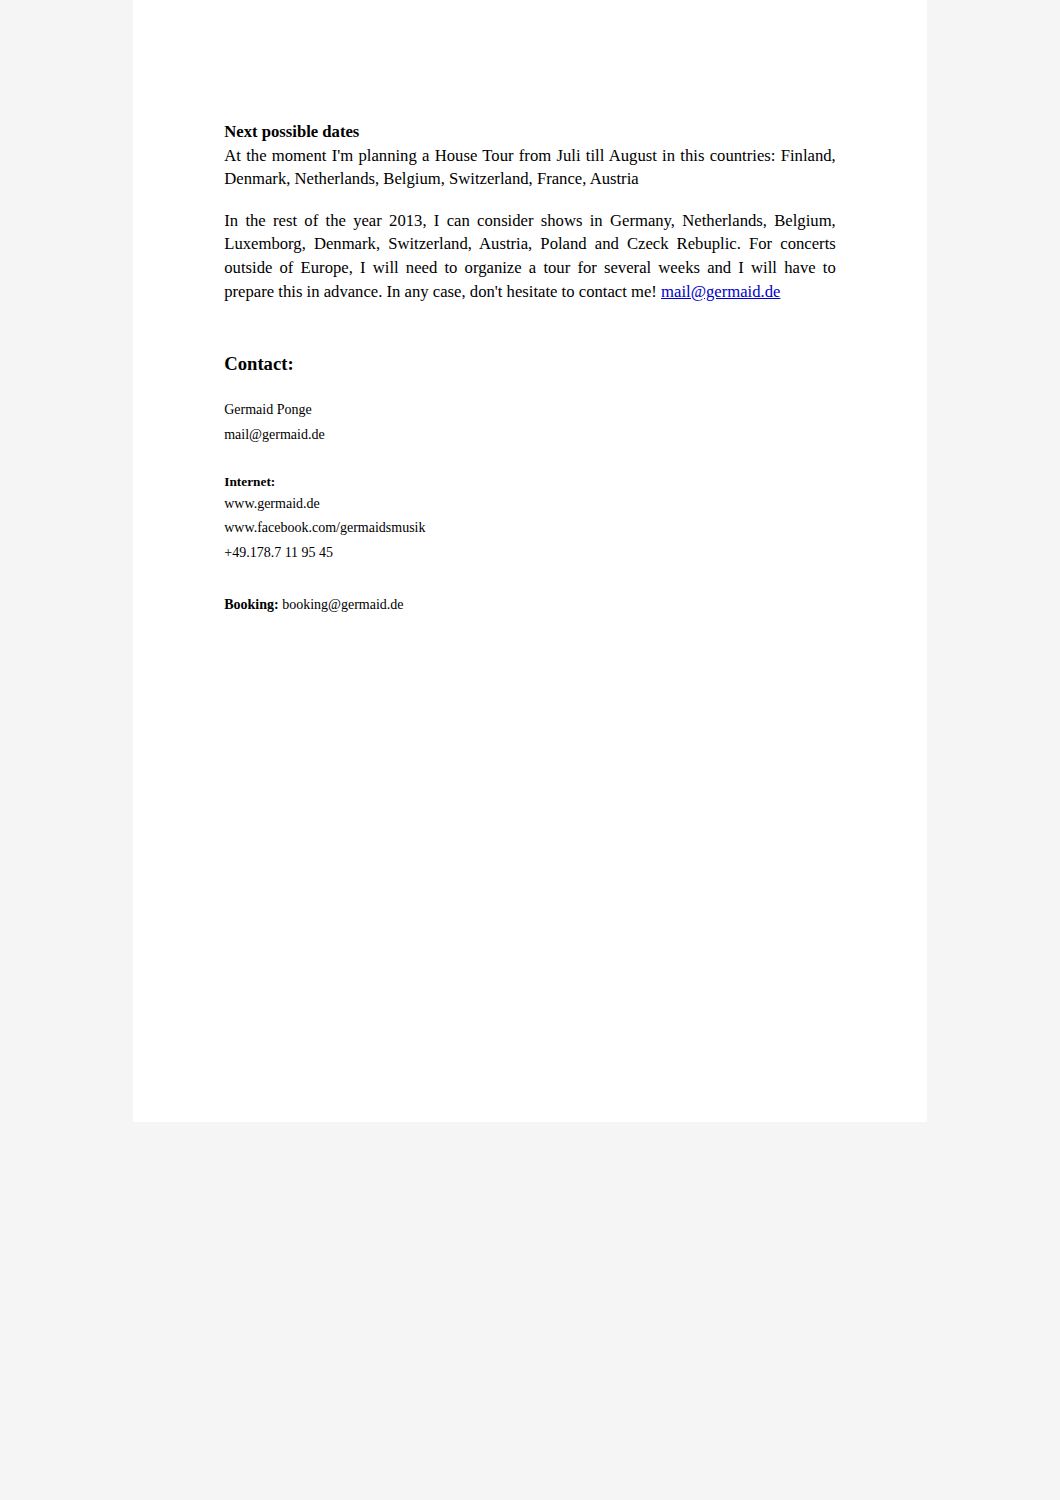Next possible dates
At the moment I'm planning a House Tour from Juli till August in this countries: Finland, Denmark, Netherlands, Belgium, Switzerland, France, Austria
In the rest of the year 2013, I can consider shows in Germany, Netherlands, Belgium, Luxemborg, Denmark, Switzerland, Austria, Poland and Czeck Rebuplic. For concerts outside of Europe, I will need to organize a tour for several weeks and I will have to prepare this in advance. In any case, don't hesitate to contact me! mail@germaid.de
Contact:
Germaid Ponge
mail@germaid.de
Internet:
www.germaid.de
www.facebook.com/germaidsmusik
+49.178.7 11 95 45
Booking: booking@germaid.de